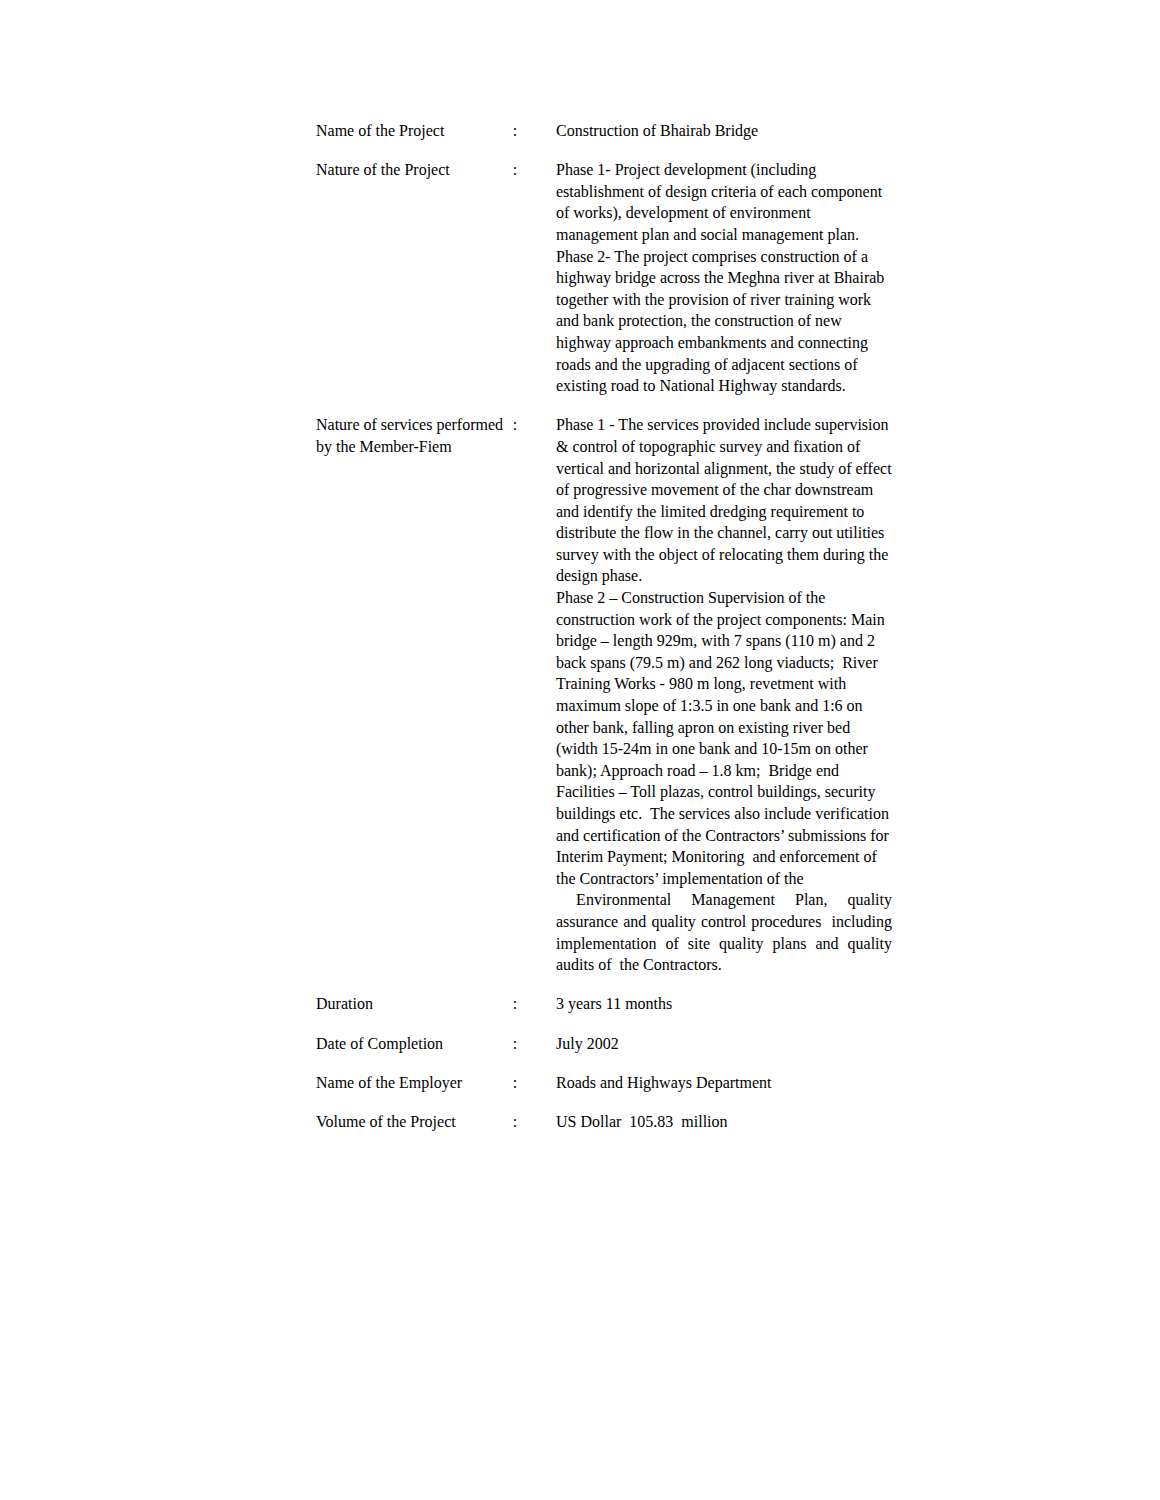| Name of the Project | : | Construction of Bhairab Bridge |
| Nature of the Project | : | Phase 1- Project development (including establishment of design criteria of each component of works), development of environment management plan and social management plan. Phase 2- The project comprises construction of a highway bridge across the Meghna river at Bhairab together with the provision of river training work and bank protection, the construction of new highway approach embankments and connecting roads and the upgrading of adjacent sections of existing road to National Highway standards. |
| Nature of services performed by the Member-Fiem | : | Phase 1 - The services provided include supervision & control of topographic survey and fixation of vertical and horizontal alignment, the study of effect of progressive movement of the char downstream and identify the limited dredging requirement to distribute the flow in the channel, carry out utilities survey with the object of relocating them during the design phase. Phase 2 – Construction Supervision of the construction work of the project components: Main bridge – length 929m, with 7 spans (110 m) and 2 back spans (79.5 m) and 262 long viaducts; River Training Works - 980 m long, revetment with maximum slope of 1:3.5 in one bank and 1:6 on other bank, falling apron on existing river bed (width 15-24m in one bank and 10-15m on other bank); Approach road – 1.8 km; Bridge end Facilities – Toll plazas, control buildings, security buildings etc. The services also include verification and certification of the Contractors’ submissions for Interim Payment; Monitoring and enforcement of the Contractors’ implementation of the Environmental Management Plan, quality assurance and quality control procedures including implementation of site quality plans and quality audits of the Contractors. |
| Duration | : | 3 years 11 months |
| Date of Completion | : | July 2002 |
| Name of the Employer | : | Roads and Highways Department |
| Volume of the Project | : | US Dollar 105.83 million |